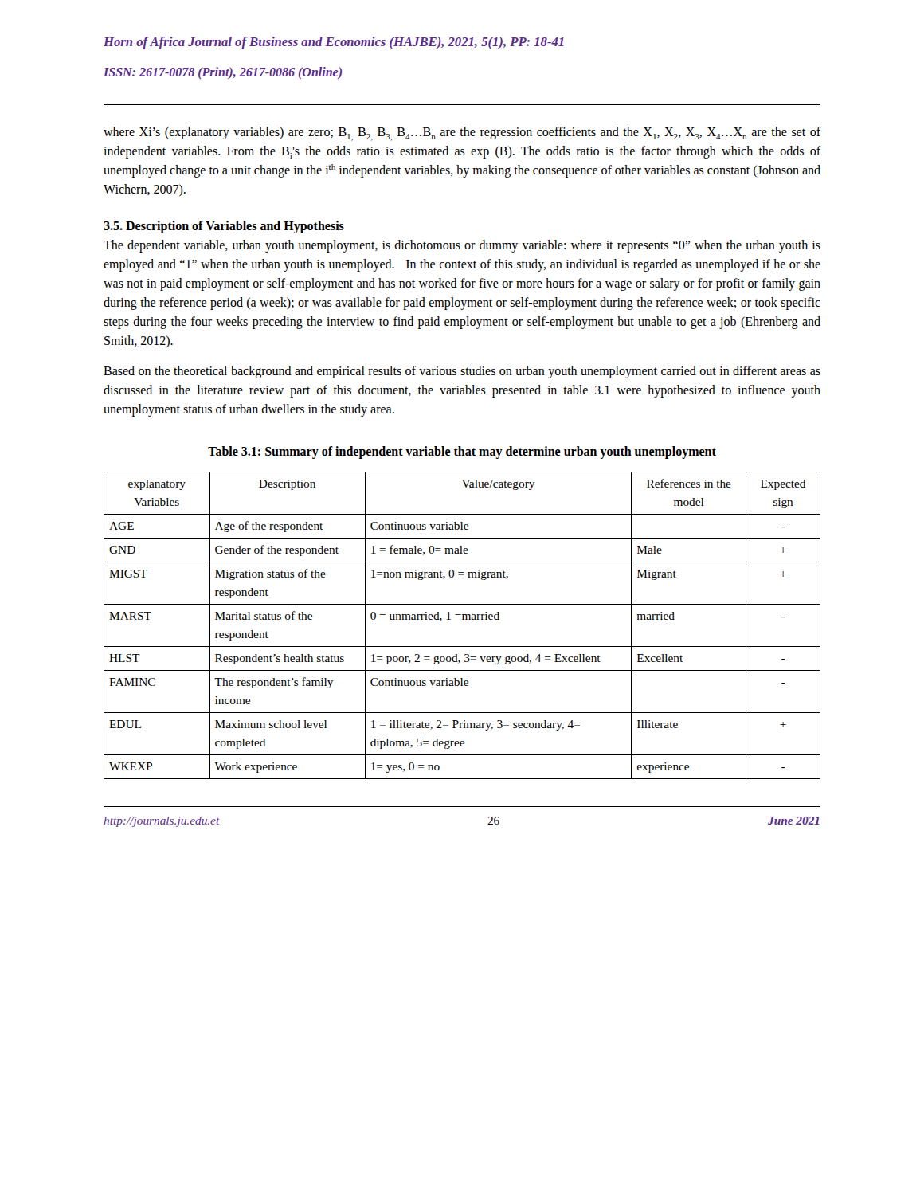Horn of Africa Journal of Business and Economics (HAJBE), 2021, 5(1), PP: 18-41
ISSN: 2617-0078 (Print), 2617-0086 (Online)
where Xi’s (explanatory variables) are zero; B1, B2, B3, B4…Bn are the regression coefficients and the X1, X2, X3, X4…Xn are the set of independent variables. From the Bi's the odds ratio is estimated as exp (B). The odds ratio is the factor through which the odds of unemployed change to a unit change in the ith independent variables, by making the consequence of other variables as constant (Johnson and Wichern, 2007).
3.5. Description of Variables and Hypothesis
The dependent variable, urban youth unemployment, is dichotomous or dummy variable: where it represents “0” when the urban youth is employed and “1” when the urban youth is unemployed. In the context of this study, an individual is regarded as unemployed if he or she was not in paid employment or self-employment and has not worked for five or more hours for a wage or salary or for profit or family gain during the reference period (a week); or was available for paid employment or self-employment during the reference week; or took specific steps during the four weeks preceding the interview to find paid employment or self-employment but unable to get a job (Ehrenberg and Smith, 2012).
Based on the theoretical background and empirical results of various studies on urban youth unemployment carried out in different areas as discussed in the literature review part of this document, the variables presented in table 3.1 were hypothesized to influence youth unemployment status of urban dwellers in the study area.
Table 3.1: Summary of independent variable that may determine urban youth unemployment
| explanatory Variables | Description | Value/category | References in the model | Expected sign |
| --- | --- | --- | --- | --- |
| AGE | Age of the respondent | Continuous variable | | - |
| GND | Gender of the respondent | 1 = female, 0= male | Male | + |
| MIGST | Migration status of the respondent | 1=non migrant, 0 = migrant, | Migrant | + |
| MARST | Marital status of the respondent | 0 = unmarried, 1 =married | married | - |
| HLST | Respondent’s health status | 1= poor, 2 = good, 3= very good, 4 = Excellent | Excellent | - |
| FAMINC | The respondent’s family income | Continuous variable | | - |
| EDUL | Maximum school level completed | 1 = illiterate, 2= Primary, 3= secondary, 4= diploma, 5= degree | Illiterate | + |
| WKEXP | Work experience | 1= yes, 0 = no | experience | - |
http://journals.ju.edu.et 26 June 2021